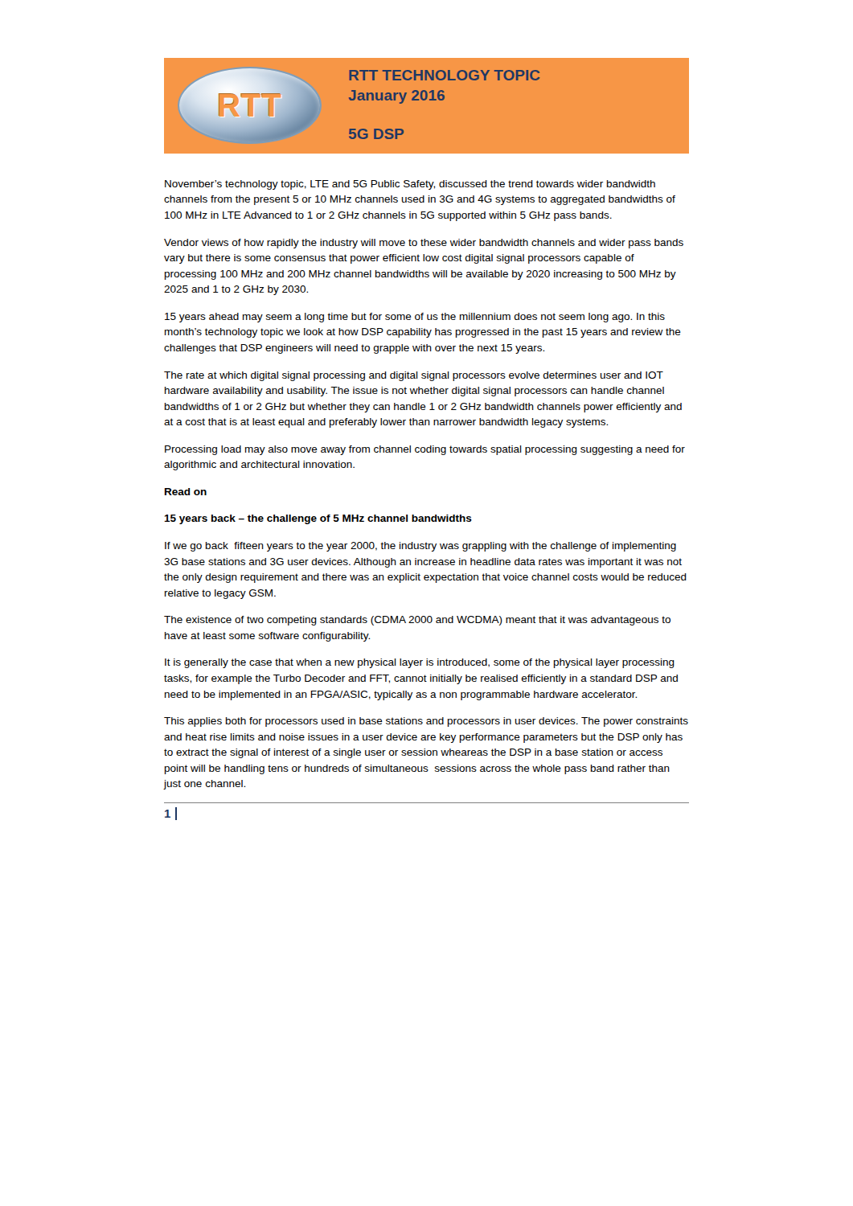RTT
RTT TECHNOLOGY TOPIC
January 2016
5G DSP
November’s technology topic, LTE and 5G Public Safety, discussed the trend towards wider bandwidth channels from the present 5 or 10 MHz channels used in 3G and 4G systems to aggregated bandwidths of 100 MHz in LTE Advanced to 1 or 2 GHz channels in 5G supported within 5 GHz pass bands.
Vendor views of how rapidly the industry will move to these wider bandwidth channels and wider pass bands vary but there is some consensus that power efficient low cost digital signal processors capable of processing 100 MHz and 200 MHz channel bandwidths will be available by 2020 increasing to 500 MHz by 2025 and 1 to 2 GHz by 2030.
15 years ahead may seem a long time but for some of us the millennium does not seem long ago. In this month’s technology topic we look at how DSP capability has progressed in the past 15 years and review the challenges that DSP engineers will need to grapple with over the next 15 years.
The rate at which digital signal processing and digital signal processors evolve determines user and IOT hardware availability and usability. The issue is not whether digital signal processors can handle channel bandwidths of 1 or 2 GHz but whether they can handle 1 or 2 GHz bandwidth channels power efficiently and at a cost that is at least equal and preferably lower than narrower bandwidth legacy systems.
Processing load may also move away from channel coding towards spatial processing suggesting a need for algorithmic and architectural innovation.
Read on
15 years back – the challenge of 5 MHz channel bandwidths
If we go back fifteen years to the year 2000, the industry was grappling with the challenge of implementing 3G base stations and 3G user devices. Although an increase in headline data rates was important it was not the only design requirement and there was an explicit expectation that voice channel costs would be reduced relative to legacy GSM.
The existence of two competing standards (CDMA 2000 and WCDMA) meant that it was advantageous to have at least some software configurability.
It is generally the case that when a new physical layer is introduced, some of the physical layer processing tasks, for example the Turbo Decoder and FFT, cannot initially be realised efficiently in a standard DSP and need to be implemented in an FPGA/ASIC, typically as a non programmable hardware accelerator.
This applies both for processors used in base stations and processors in user devices. The power constraints and heat rise limits and noise issues in a user device are key performance parameters but the DSP only has to extract the signal of interest of a single user or session wheareas the DSP in a base station or access point will be handling tens or hundreds of simultaneous sessions across the whole pass band rather than just one channel.
1